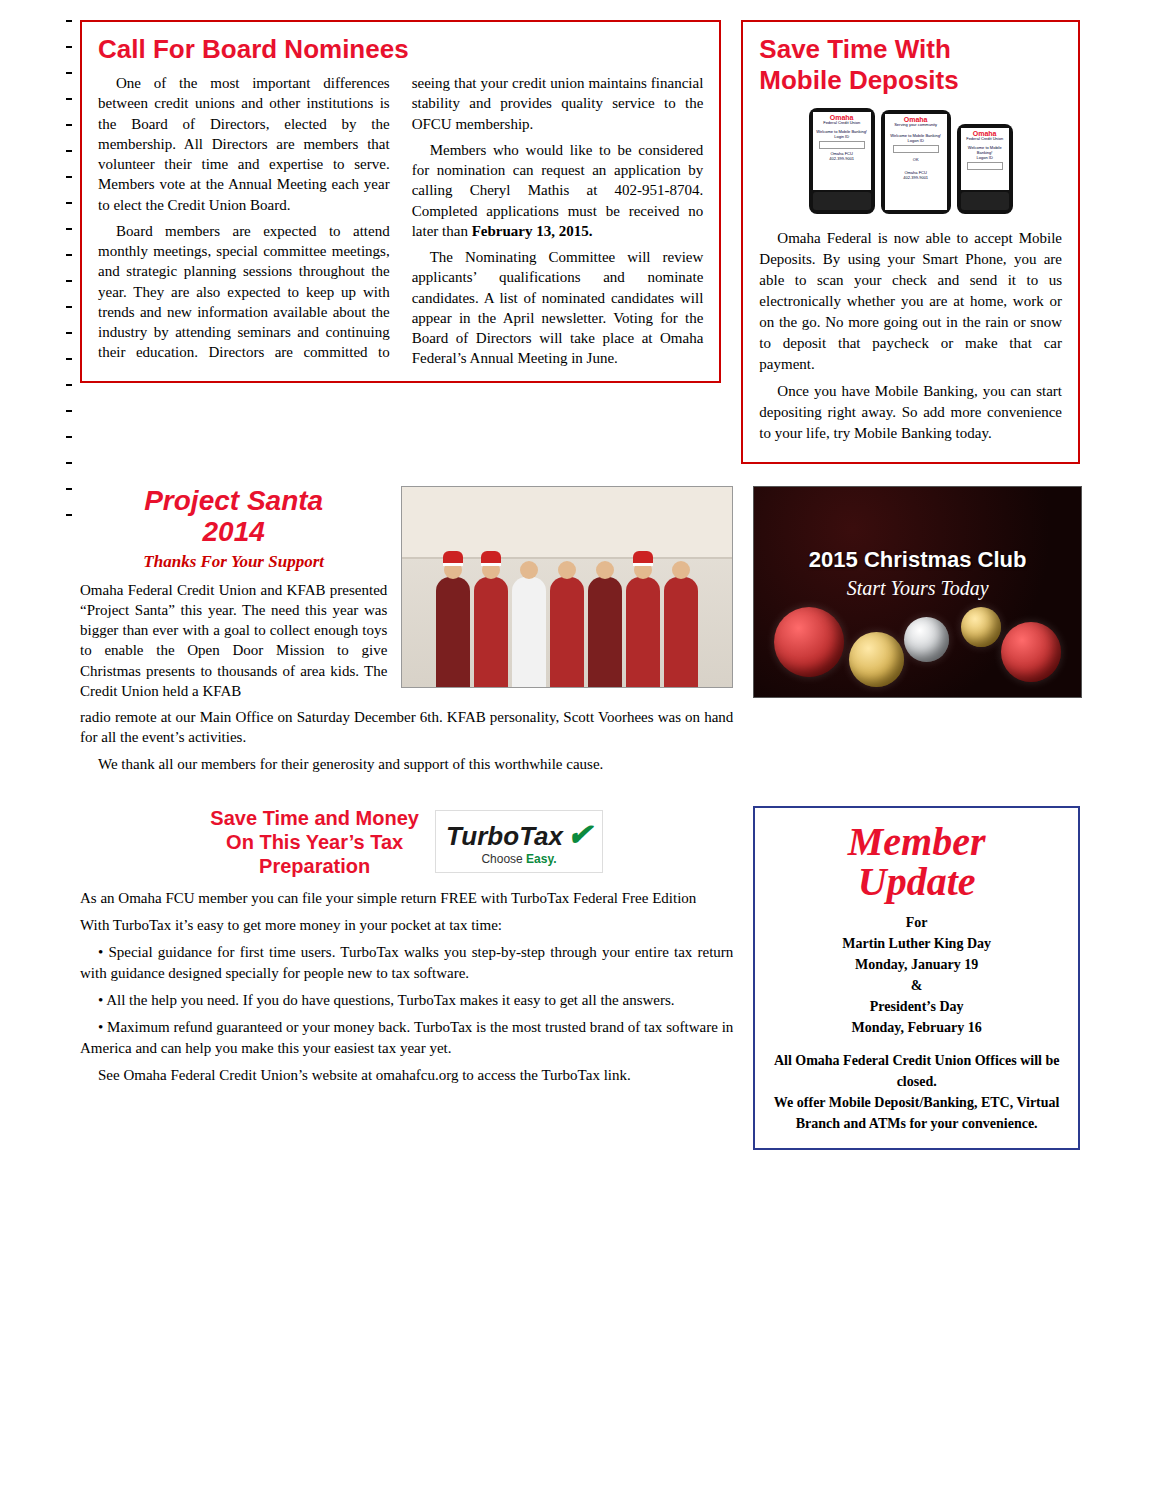Call For Board Nominees
One of the most important differences between credit unions and other institutions is the Board of Directors, elected by the membership. All Directors are members that volunteer their time and expertise to serve. Members vote at the Annual Meeting each year to elect the Credit Union Board.
Board members are expected to attend monthly meetings, special committee meetings, and strategic planning sessions throughout the year. They are also expected to keep up with trends and new information available about the industry by attending seminars and continuing their education. Directors are committed to seeing that your credit union maintains financial stability and provides quality service to the OFCU membership.
Members who would like to be considered for nomination can request an application by calling Cheryl Mathis at 402-951-8704. Completed applications must be received no later than February 13, 2015.
The Nominating Committee will review applicants’ qualifications and nominate candidates. A list of nominated candidates will appear in the April newsletter. Voting for the Board of Directors will take place at Omaha Federal’s Annual Meeting in June.
Save Time With
Mobile Deposits
OmahaFederal Credit Union
Welcome to Mobile Banking!
Login ID
Omaha FCU
402-399-9001
OmahaServing your community
Welcome to Mobile Banking!
Logon ID
OK
Omaha FCU
402-399-9001
OmahaFederal Credit Union
Welcome to Mobile Banking!
Logon ID
Omaha Federal is now able to accept Mobile Deposits. By using your Smart Phone, you are able to scan your check and send it to us electronically whether you are at home, work or on the go. No more going out in the rain or snow to deposit that paycheck or make that car payment.
Once you have Mobile Banking, you can start depositing right away. So add more convenience to your life, try Mobile Banking today.
Project Santa
2014
Thanks For Your Support
Omaha Federal Credit Union and KFAB presented “Project Santa” this year. The need this year was bigger than ever with a goal to collect enough toys to enable the Open Door Mission to give Christmas presents to thousands of area kids. The Credit Union held a KFAB
radio remote at our Main Office on Saturday December 6th. KFAB personality, Scott Voorhees was on hand for all the event’s activities.
We thank all our members for their generosity and support of this worthwhile cause.
2015 Christmas Club
Start Yours Today
Save Time and Money
On This Year’s Tax
Preparation
TurboTax✔
Choose Easy.
As an Omaha FCU member you can file your simple return FREE with TurboTax Federal Free Edition
With TurboTax it’s easy to get more money in your pocket at tax time:
• Special guidance for first time users. TurboTax walks you step-by-step through your entire tax return with guidance designed specially for people new to tax software.
• All the help you need. If you do have questions, TurboTax makes it easy to get all the answers.
• Maximum refund guaranteed or your money back. TurboTax is the most trusted brand of tax software in America and can help you make this your easiest tax year yet.
See Omaha Federal Credit Union’s website at omahafcu.org to access the TurboTax link.
Member
Update
For
Martin Luther King Day
Monday, January 19
&
President’s Day
Monday, February 16
All Omaha Federal Credit Union Offices will be closed.
We offer Mobile Deposit/Banking, ETC, Virtual Branch and ATMs for your convenience.